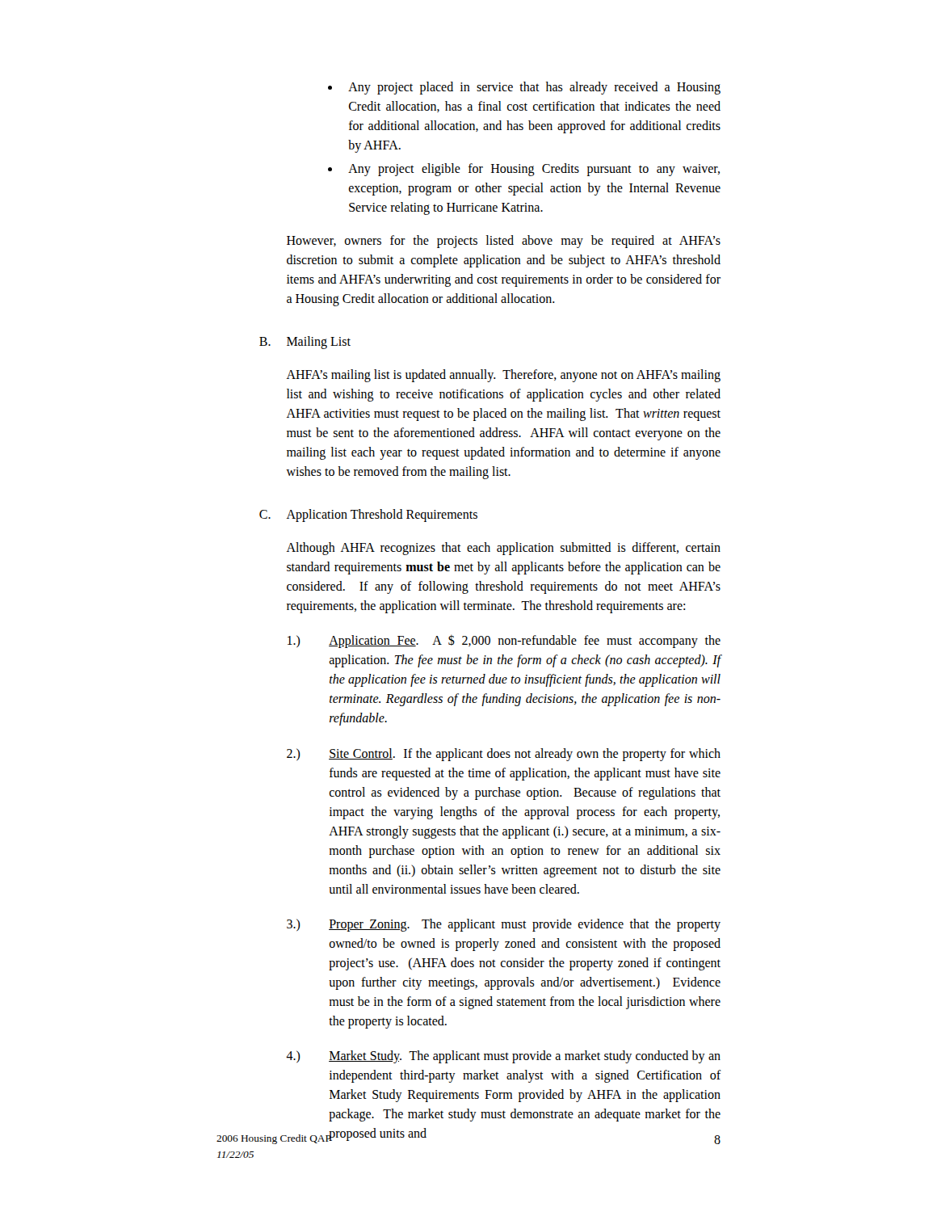Any project placed in service that has already received a Housing Credit allocation, has a final cost certification that indicates the need for additional allocation, and has been approved for additional credits by AHFA.
Any project eligible for Housing Credits pursuant to any waiver, exception, program or other special action by the Internal Revenue Service relating to Hurricane Katrina.
However, owners for the projects listed above may be required at AHFA’s discretion to submit a complete application and be subject to AHFA’s threshold items and AHFA’s underwriting and cost requirements in order to be considered for a Housing Credit allocation or additional allocation.
B. Mailing List
AHFA’s mailing list is updated annually. Therefore, anyone not on AHFA’s mailing list and wishing to receive notifications of application cycles and other related AHFA activities must request to be placed on the mailing list. That written request must be sent to the aforementioned address. AHFA will contact everyone on the mailing list each year to request updated information and to determine if anyone wishes to be removed from the mailing list.
C. Application Threshold Requirements
Although AHFA recognizes that each application submitted is different, certain standard requirements must be met by all applicants before the application can be considered. If any of following threshold requirements do not meet AHFA’s requirements, the application will terminate. The threshold requirements are:
1.)
Application Fee. A $ 2,000 non-refundable fee must accompany the application. The fee must be in the form of a check (no cash accepted). If the application fee is returned due to insufficient funds, the application will terminate. Regardless of the funding decisions, the application fee is non-refundable.
2.)
Site Control. If the applicant does not already own the property for which funds are requested at the time of application, the applicant must have site control as evidenced by a purchase option. Because of regulations that impact the varying lengths of the approval process for each property, AHFA strongly suggests that the applicant (i.) secure, at a minimum, a six-month purchase option with an option to renew for an additional six months and (ii.) obtain seller’s written agreement not to disturb the site until all environmental issues have been cleared.
3.)
Proper Zoning. The applicant must provide evidence that the property owned/to be owned is properly zoned and consistent with the proposed project’s use. (AHFA does not consider the property zoned if contingent upon further city meetings, approvals and/or advertisement.) Evidence must be in the form of a signed statement from the local jurisdiction where the property is located.
4.)
Market Study. The applicant must provide a market study conducted by an independent third-party market analyst with a signed Certification of Market Study Requirements Form provided by AHFA in the application package. The market study must demonstrate an adequate market for the proposed units and
2006 Housing Credit QAP
11/22/05
8